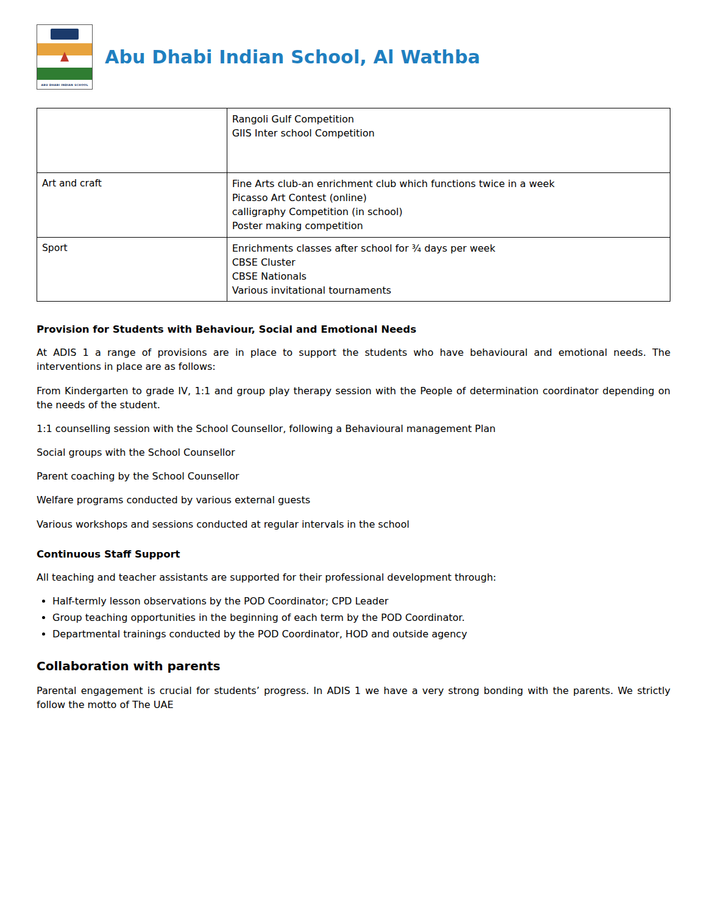ABU DHABI INDIAN SCHOOL
Abu Dhabi Indian School, Al Wathba
| | Rangoli Gulf Competition GIIS Inter school Competition |
| Art and craft | Fine Arts club-an enrichment club which functions twice in a week Picasso Art Contest (online) calligraphy Competition (in school) Poster making competition |
| Sport | Enrichments classes after school for ¾ days per week CBSE Cluster CBSE Nationals Various invitational tournaments |
Provision for Students with Behaviour, Social and Emotional Needs
At ADIS 1 a range of provisions are in place to support the students who have behavioural and emotional needs. The interventions in place are as follows:
From Kindergarten to grade IV, 1:1 and group play therapy session with the People of determination coordinator depending on the needs of the student.
1:1 counselling session with the School Counsellor, following a Behavioural management Plan
Social groups with the School Counsellor
Parent coaching by the School Counsellor
Welfare programs conducted by various external guests
Various workshops and sessions conducted at regular intervals in the school
Continuous Staff Support
All teaching and teacher assistants are supported for their professional development through:
Half-termly lesson observations by the POD Coordinator; CPD Leader
Group teaching opportunities in the beginning of each term by the POD Coordinator.
Departmental trainings conducted by the POD Coordinator, HOD and outside agency
Collaboration with parents
Parental engagement is crucial for students’ progress. In ADIS 1 we have a very strong bonding with the parents. We strictly follow the motto of The UAE